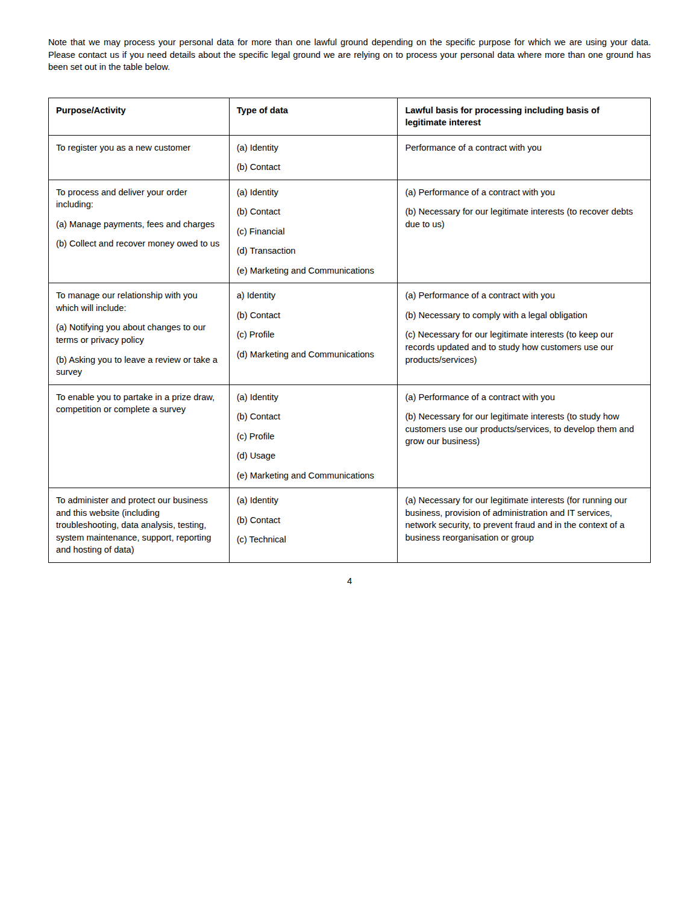Note that we may process your personal data for more than one lawful ground depending on the specific purpose for which we are using your data. Please contact us if you need details about the specific legal ground we are relying on to process your personal data where more than one ground has been set out in the table below.
| Purpose/Activity | Type of data | Lawful basis for processing including basis of legitimate interest |
| --- | --- | --- |
| To register you as a new customer | (a) Identity (b) Contact | Performance of a contract with you |
| To process and deliver your order including: (a) Manage payments, fees and charges (b) Collect and recover money owed to us | (a) Identity (b) Contact (c) Financial (d) Transaction (e) Marketing and Communications | (a) Performance of a contract with you (b) Necessary for our legitimate interests (to recover debts due to us) |
| To manage our relationship with you which will include: (a) Notifying you about changes to our terms or privacy policy (b) Asking you to leave a review or take a survey | a) Identity (b) Contact (c) Profile (d) Marketing and Communications | (a) Performance of a contract with you (b) Necessary to comply with a legal obligation (c) Necessary for our legitimate interests (to keep our records updated and to study how customers use our products/services) |
| To enable you to partake in a prize draw, competition or complete a survey | (a) Identity (b) Contact (c) Profile (d) Usage (e) Marketing and Communications | (a) Performance of a contract with you (b) Necessary for our legitimate interests (to study how customers use our products/services, to develop them and grow our business) |
| To administer and protect our business and this website (including troubleshooting, data analysis, testing, system maintenance, support, reporting and hosting of data) | (a) Identity (b) Contact (c) Technical | (a) Necessary for our legitimate interests (for running our business, provision of administration and IT services, network security, to prevent fraud and in the context of a business reorganisation or group |
4